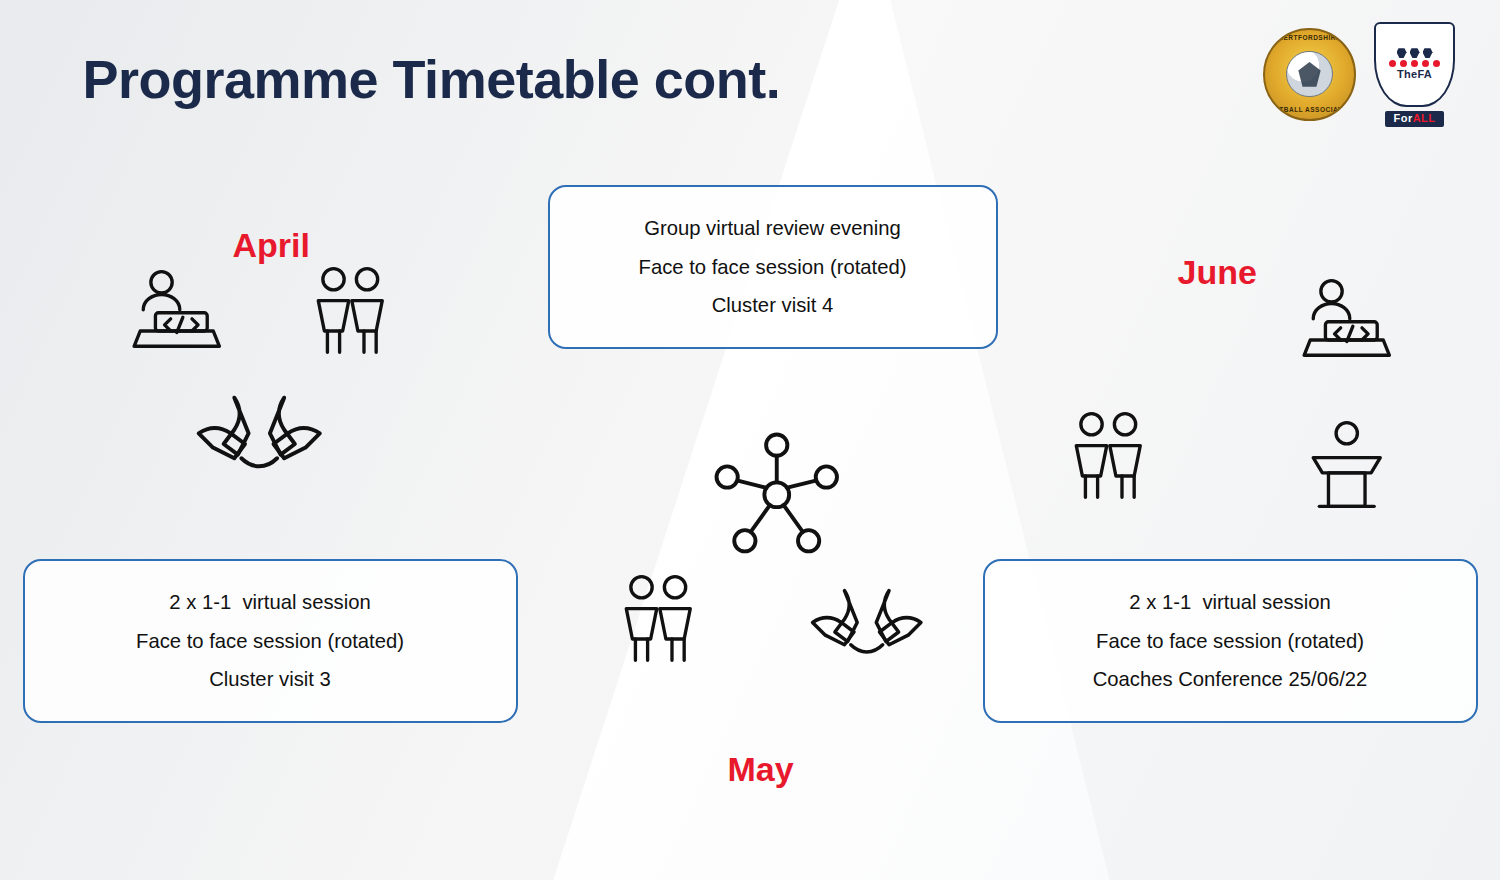Programme Timetable cont.
HERTFORDSHIRE FOOTBALL ASSOCIATION
TheFA
ForALL
April
2 x 1-1 virtual session
Face to face session (rotated)
Cluster visit 3
Group virtual review evening
Face to face session (rotated)
Cluster visit 4
May
June
2 x 1-1 virtual session
Face to face session (rotated)
Coaches Conference 25/06/22